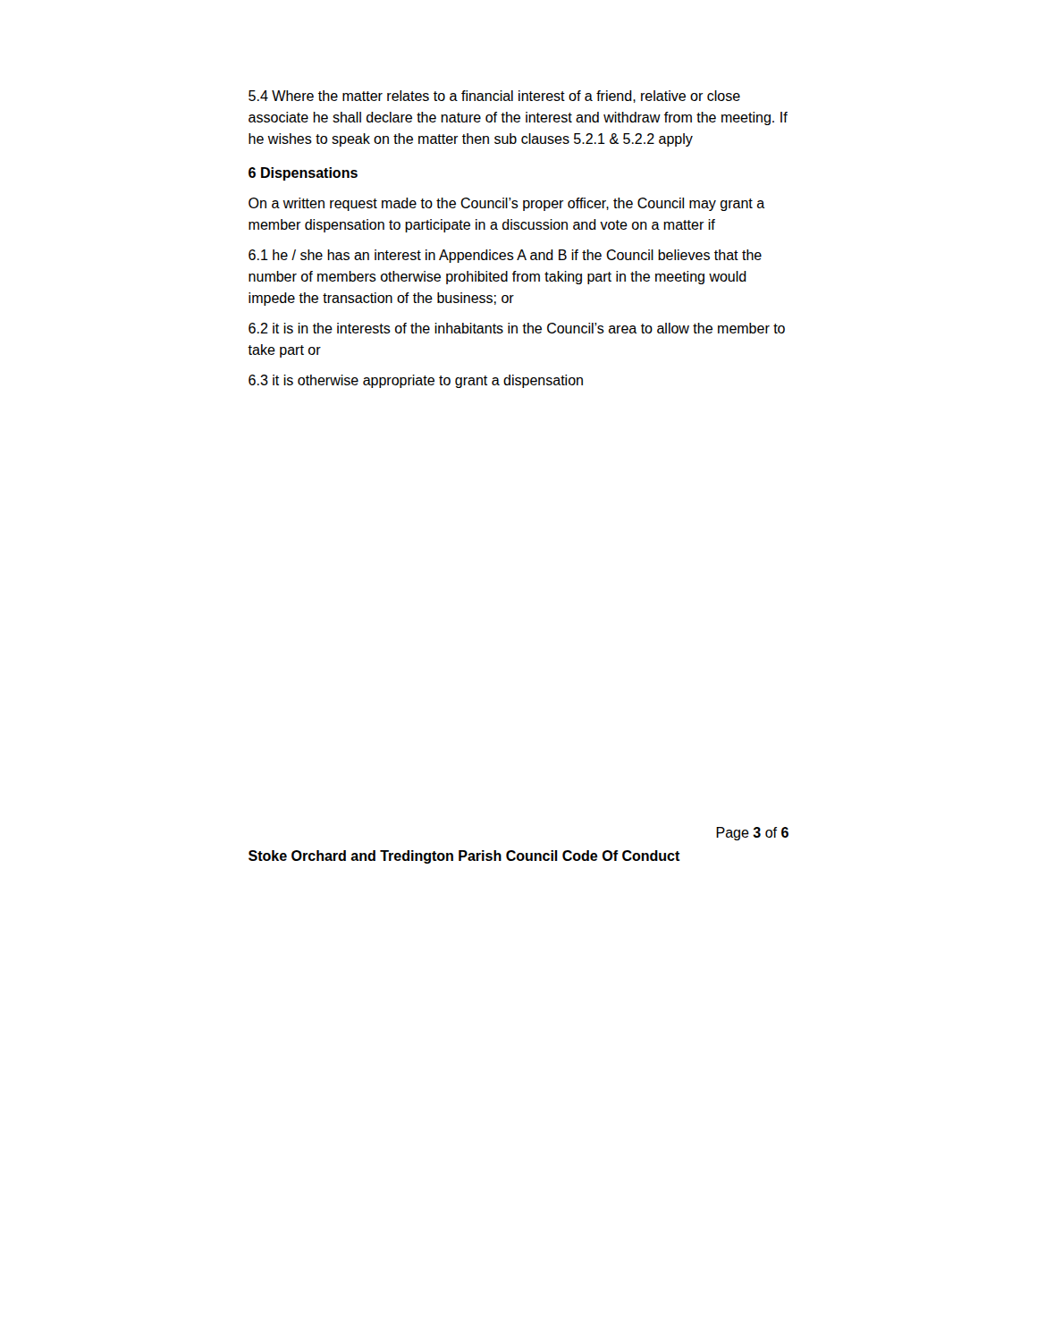5.4 Where the matter relates to a financial interest of a friend, relative or close associate he shall declare the nature of the interest and withdraw from the meeting. If he wishes to speak on the matter then sub clauses 5.2.1 & 5.2.2 apply
6 Dispensations
On a written request made to the Council’s proper officer, the Council may grant a member dispensation to participate in a discussion and vote on a matter if
6.1 he / she has an interest in Appendices A and B if the Council believes that the number of members otherwise prohibited from taking part in the meeting would impede the transaction of the business; or
6.2 it is in the interests of the inhabitants in the Council’s area to allow the member to take part or
6.3 it is otherwise appropriate to grant a dispensation
Page 3 of 6
Stoke Orchard and Tredington Parish Council Code Of Conduct